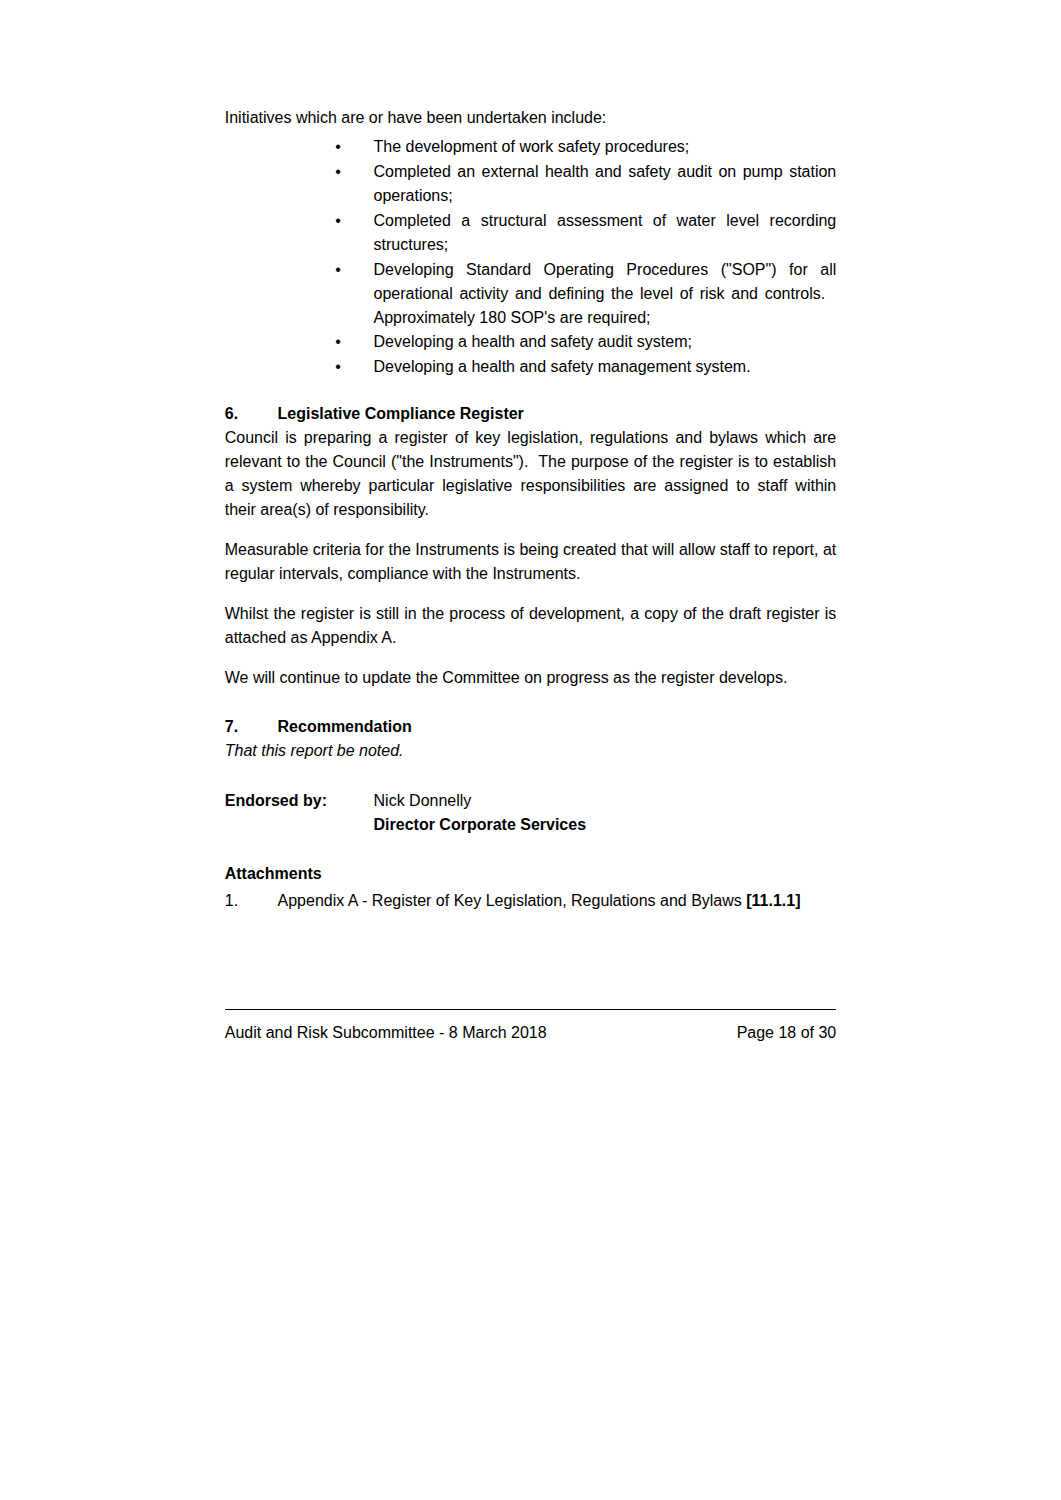Initiatives which are or have been undertaken include:
The development of work safety procedures;
Completed an external health and safety audit on pump station operations;
Completed a structural assessment of water level recording structures;
Developing Standard Operating Procedures ("SOP") for all operational activity and defining the level of risk and controls. Approximately 180 SOP's are required;
Developing a health and safety audit system;
Developing a health and safety management system.
6. Legislative Compliance Register
Council is preparing a register of key legislation, regulations and bylaws which are relevant to the Council ("the Instruments"). The purpose of the register is to establish a system whereby particular legislative responsibilities are assigned to staff within their area(s) of responsibility.
Measurable criteria for the Instruments is being created that will allow staff to report, at regular intervals, compliance with the Instruments.
Whilst the register is still in the process of development, a copy of the draft register is attached as Appendix A.
We will continue to update the Committee on progress as the register develops.
7. Recommendation
That this report be noted.
Endorsed by:
Nick Donnelly Director Corporate Services
Attachments
1. Appendix A - Register of Key Legislation, Regulations and Bylaws [11.1.1]
Audit and Risk Subcommittee - 8 March 2018 Page 18 of 30